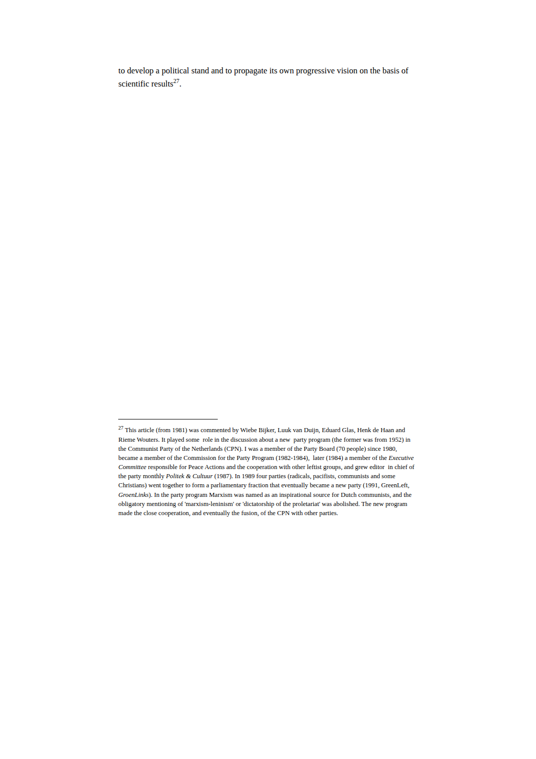to develop a political stand and to propagate its own progressive vision on the basis of scientific results27.
27 This article (from 1981) was commented by Wiebe Bijker, Luuk van Duijn, Eduard Glas, Henk de Haan and Rieme Wouters. It played some role in the discussion about a new party program (the former was from 1952) in the Communist Party of the Netherlands (CPN). I was a member of the Party Board (70 people) since 1980, became a member of the Commission for the Party Program (1982-1984), later (1984) a member of the Executive Committee responsible for Peace Actions and the cooperation with other leftist groups, and grew editor in chief of the party monthly Politek & Cultuur (1987). In 1989 four parties (radicals, pacifists, communists and some Christians) went together to form a parliamentary fraction that eventually became a new party (1991, GreenLeft, GroenLinks). In the party program Marxism was named as an inspirational source for Dutch communists, and the obligatory mentioning of 'marxism-leninism' or 'dictatorship of the proletariat' was abolished. The new program made the close cooperation, and eventually the fusion, of the CPN with other parties.